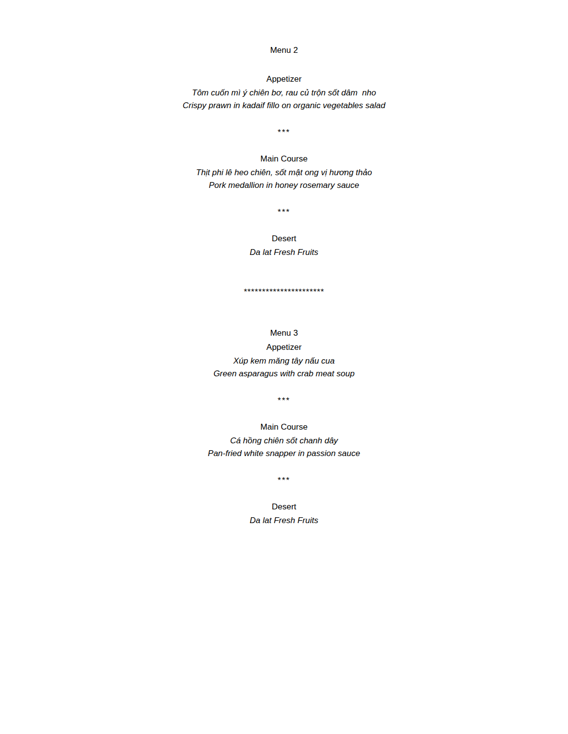Menu 2
Appetizer
Tôm cuốn mì ý chiên bơ, rau củ trộn sốt dâm nho
Crispy prawn in kadaif fillo on organic vegetables salad
***
Main Course
Thịt phi lê heo chiên, sốt mật ong vị hương thảo
Pork medallion in honey rosemary sauce
***
Desert
Da lat Fresh Fruits
**********************
Menu 3
Appetizer
Xúp kem măng tây nấu cua
Green asparagus with crab meat soup
***
Main Course
Cá hồng chiên sốt chanh dây
Pan-fried white snapper in passion sauce
***
Desert
Da lat Fresh Fruits